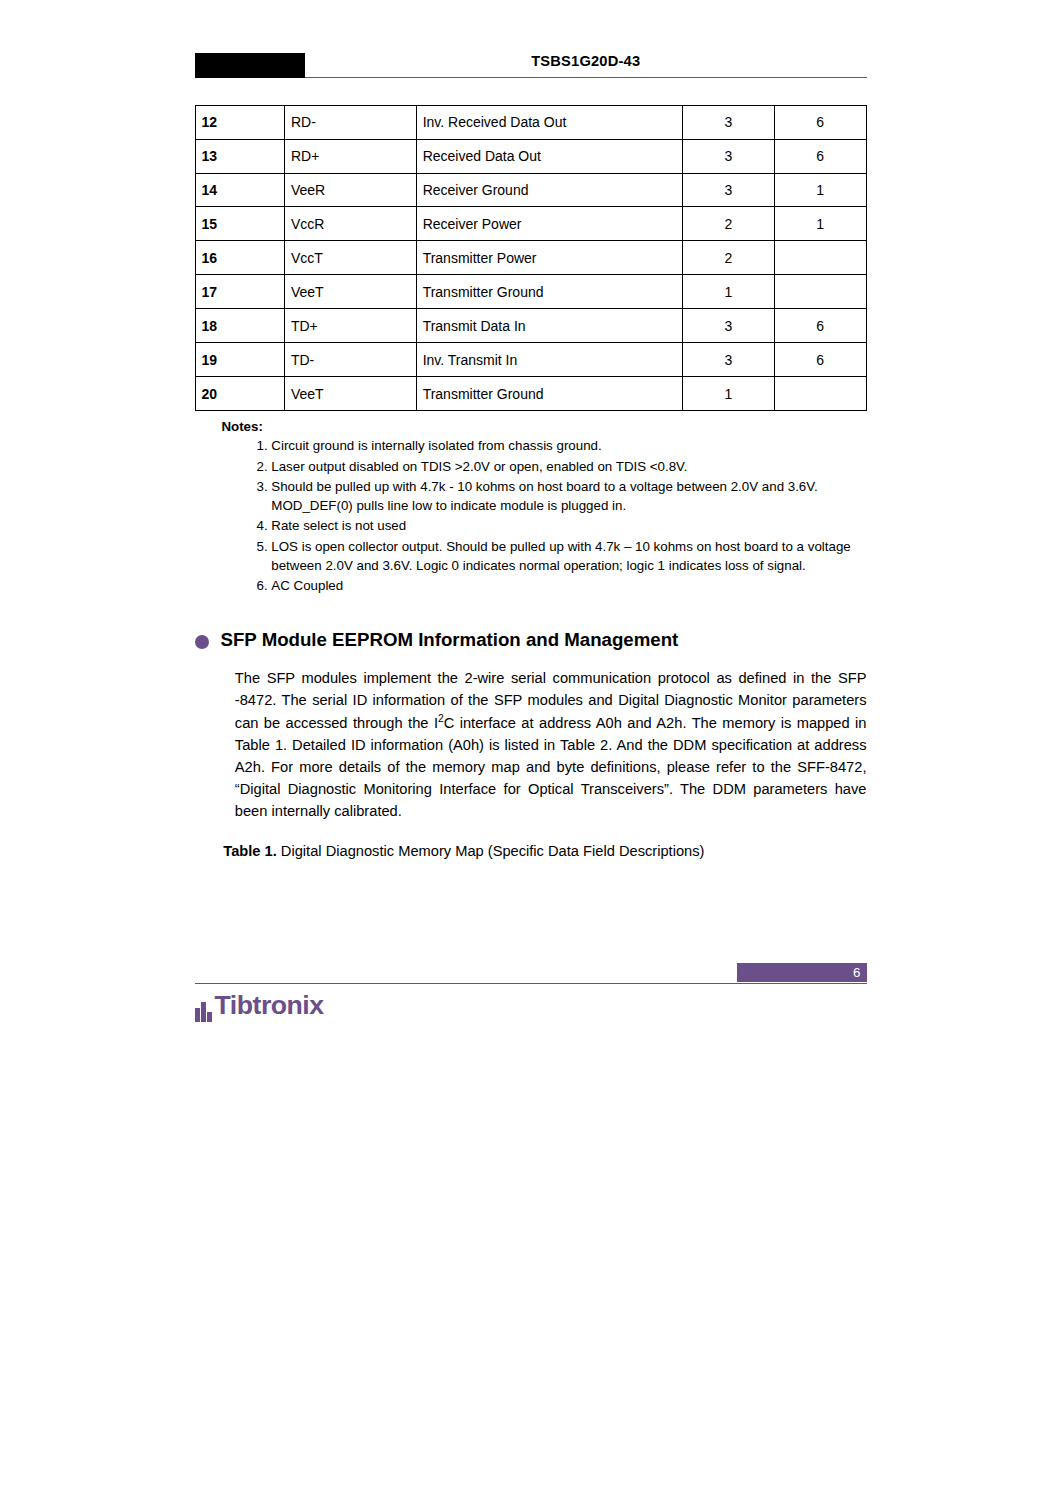TSBS1G20D-43
| 12 | RD- | Inv. Received Data Out | 3 | 6 |
| 13 | RD+ | Received Data Out | 3 | 6 |
| 14 | VeeR | Receiver Ground | 3 | 1 |
| 15 | VccR | Receiver Power | 2 | 1 |
| 16 | VccT | Transmitter Power | 2 | |
| 17 | VeeT | Transmitter Ground | 1 | |
| 18 | TD+ | Transmit Data In | 3 | 6 |
| 19 | TD- | Inv. Transmit In | 3 | 6 |
| 20 | VeeT | Transmitter Ground | 1 | |
Notes:
Circuit ground is internally isolated from chassis ground.
Laser output disabled on TDIS >2.0V or open, enabled on TDIS <0.8V.
Should be pulled up with 4.7k - 10 kohms on host board to a voltage between 2.0V and 3.6V. MOD_DEF(0) pulls line low to indicate module is plugged in.
Rate select is not used
LOS is open collector output. Should be pulled up with 4.7k – 10 kohms on host board to a voltage between 2.0V and 3.6V. Logic 0 indicates normal operation; logic 1 indicates loss of signal.
AC Coupled
SFP Module EEPROM Information and Management
The SFP modules implement the 2-wire serial communication protocol as defined in the SFP -8472. The serial ID information of the SFP modules and Digital Diagnostic Monitor parameters can be accessed through the I2C interface at address A0h and A2h. The memory is mapped in Table 1. Detailed ID information (A0h) is listed in Table 2. And the DDM specification at address A2h. For more details of the memory map and byte definitions, please refer to the SFF-8472, “Digital Diagnostic Monitoring Interface for Optical Transceivers”. The DDM parameters have been internally calibrated.
Table 1. Digital Diagnostic Memory Map (Specific Data Field Descriptions)
6
Tib tronix